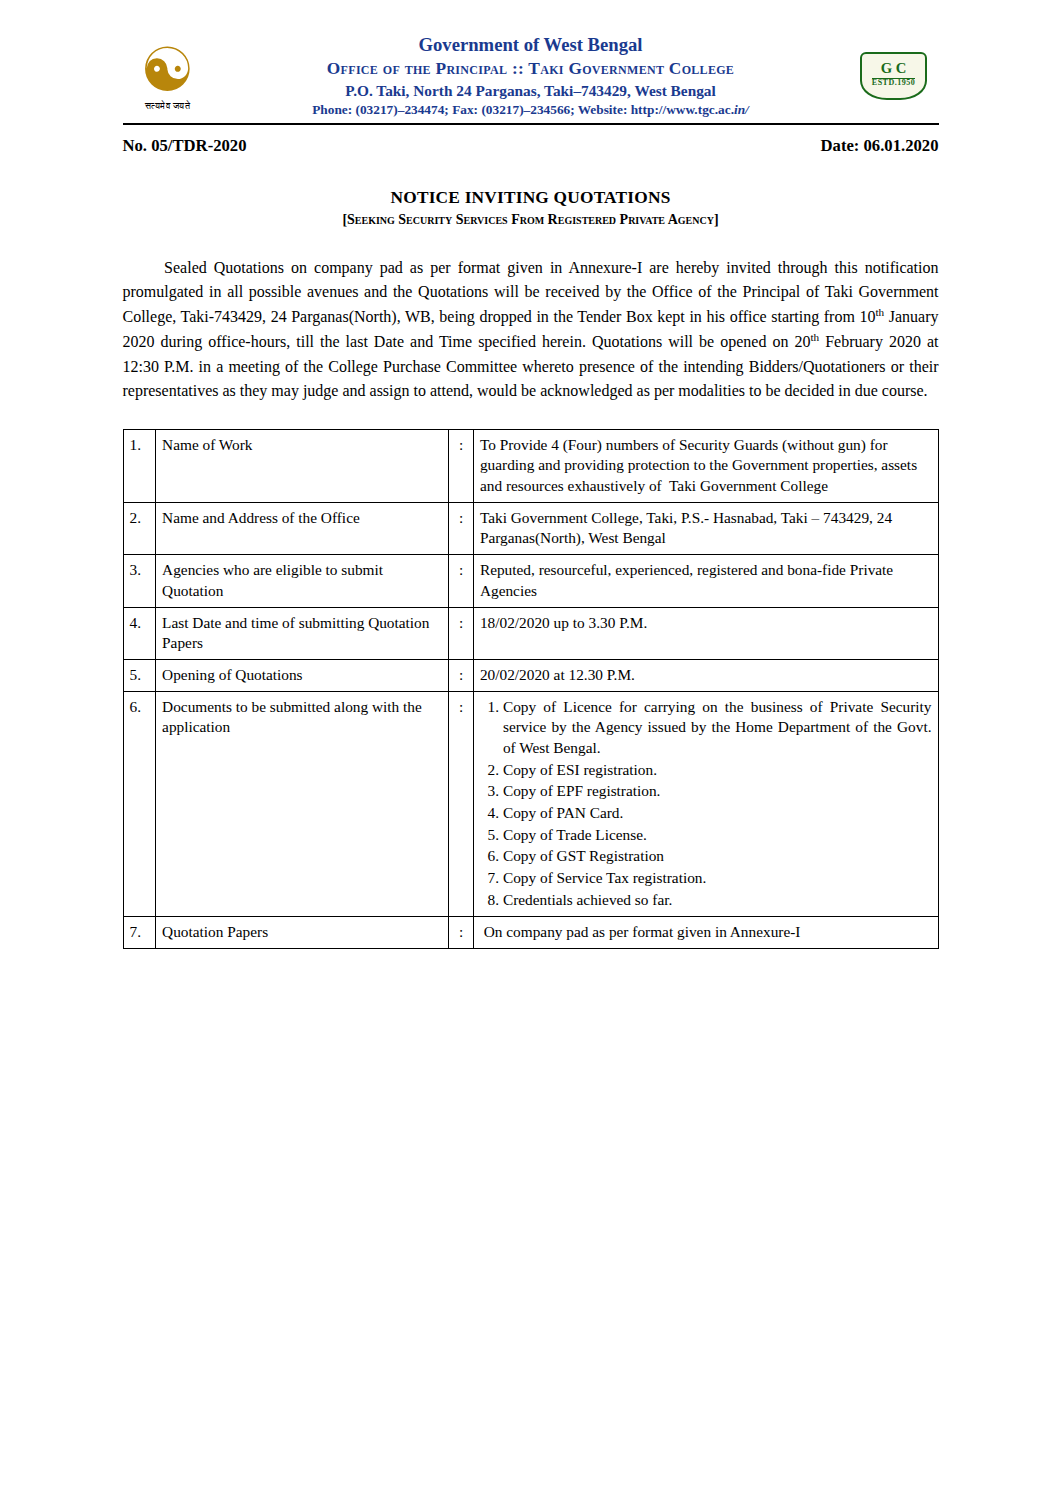☯ सत्यमेव जयते
Government of West Bengal
Office of the Principal :: Taki Government College
P.O. Taki, North 24 Parganas, Taki–743429, West Bengal
Phone: (03217)–234474; Fax: (03217)–234566; Website: http://www.tgc.ac.in/
G CESTD.1950
No. 05/TDR-2020 Date: 06.01.2020
NOTICE INVITING QUOTATIONS
[Seeking Security Services From Registered Private Agency]
Sealed Quotations on company pad as per format given in Annexure-I are hereby invited through this notification promulgated in all possible avenues and the Quotations will be received by the Office of the Principal of Taki Government College, Taki-743429, 24 Parganas(North), WB, being dropped in the Tender Box kept in his office starting from 10th January 2020 during office-hours, till the last Date and Time specified herein. Quotations will be opened on 20th February 2020 at 12:30 P.M. in a meeting of the College Purchase Committee whereto presence of the intending Bidders/Quotationers or their representatives as they may judge and assign to attend, would be acknowledged as per modalities to be decided in due course.
| 1. | Name of Work | : | To Provide 4 (Four) numbers of Security Guards (without gun) for guarding and providing protection to the Government properties, assets and resources exhaustively of Taki Government College |
| 2. | Name and Address of the Office | : | Taki Government College, Taki, P.S.- Hasnabad, Taki – 743429, 24 Parganas(North), West Bengal |
| 3. | Agencies who are eligible to submit Quotation | : | Reputed, resourceful, experienced, registered and bona-fide Private Agencies |
| 4. | Last Date and time of submitting Quotation Papers | : | 18/02/2020 up to 3.30 P.M. |
| 5. | Opening of Quotations | : | 20/02/2020 at 12.30 P.M. |
| 6. | Documents to be submitted along with the application | : | Copy of Licence for carrying on the business of Private Security service by the Agency issued by the Home Department of the Govt. of West Bengal. Copy of ESI registration. Copy of EPF registration. Copy of PAN Card. Copy of Trade License. Copy of GST Registration Copy of Service Tax registration. Credentials achieved so far. |
| 7. | Quotation Papers | : | On company pad as per format given in Annexure-I |